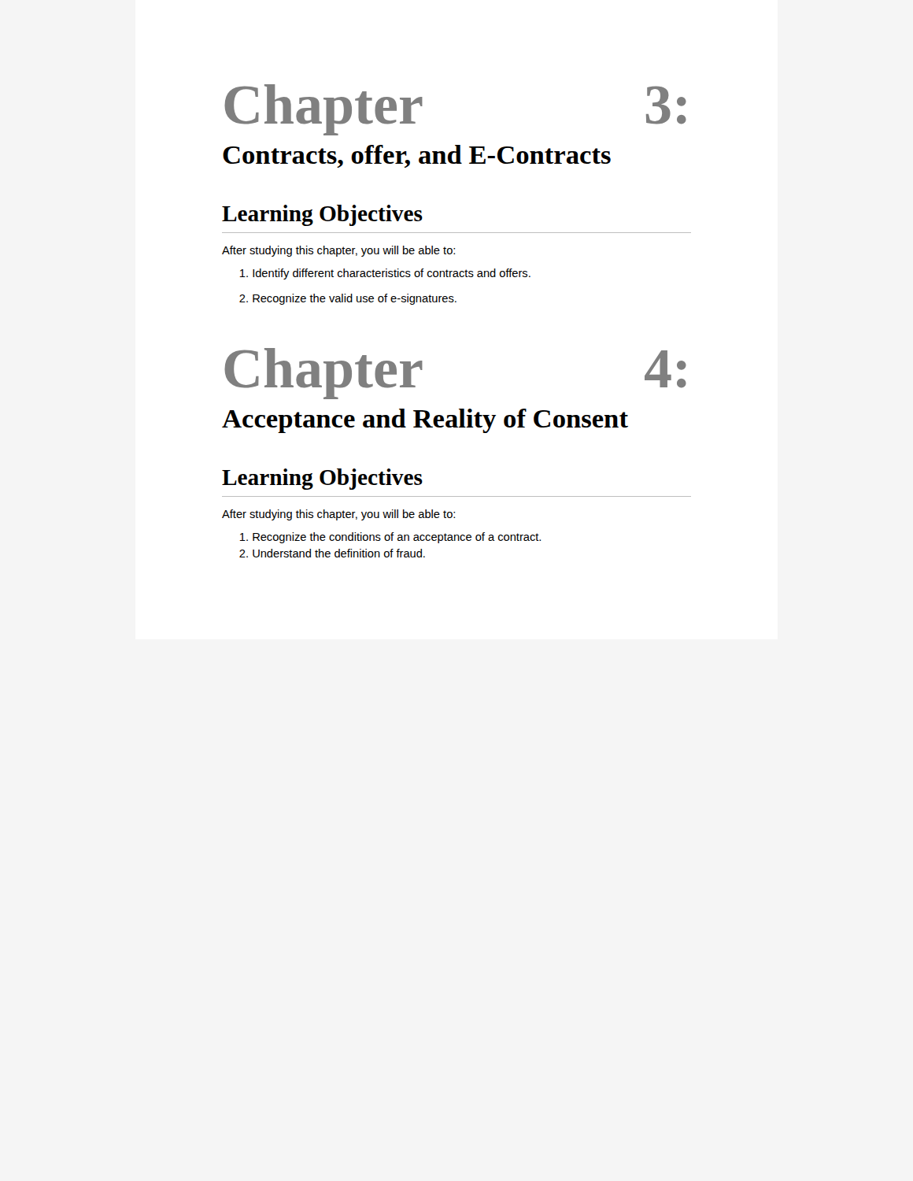Chapter 3:
Contracts, offer, and E-Contracts
Learning Objectives
After studying this chapter, you will be able to:
Identify different characteristics of contracts and offers.
Recognize the valid use of e-signatures.
Chapter 4:
Acceptance and Reality of Consent
Learning Objectives
After studying this chapter, you will be able to:
Recognize the conditions of an acceptance of a contract.
Understand the definition of fraud.